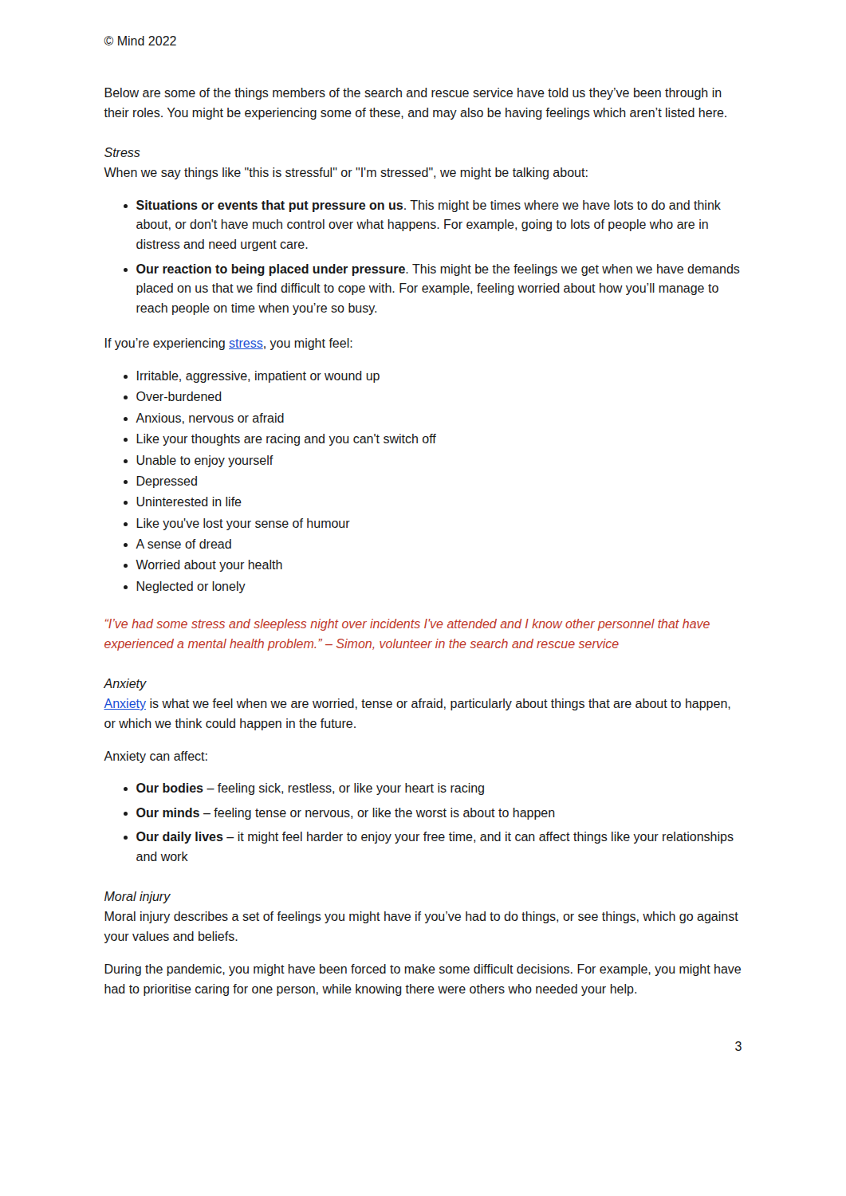© Mind 2022
Below are some of the things members of the search and rescue service have told us they’ve been through in their roles. You might be experiencing some of these, and may also be having feelings which aren’t listed here.
Stress
When we say things like "this is stressful" or "I'm stressed", we might be talking about:
Situations or events that put pressure on us. This might be times where we have lots to do and think about, or don't have much control over what happens. For example, going to lots of people who are in distress and need urgent care.
Our reaction to being placed under pressure. This might be the feelings we get when we have demands placed on us that we find difficult to cope with. For example, feeling worried about how you’ll manage to reach people on time when you’re so busy.
If you’re experiencing stress, you might feel:
Irritable, aggressive, impatient or wound up
Over-burdened
Anxious, nervous or afraid
Like your thoughts are racing and you can't switch off
Unable to enjoy yourself
Depressed
Uninterested in life
Like you've lost your sense of humour
A sense of dread
Worried about your health
Neglected or lonely
“I’ve had some stress and sleepless night over incidents I've attended and I know other personnel that have experienced a mental health problem.” – Simon, volunteer in the search and rescue service
Anxiety
Anxiety is what we feel when we are worried, tense or afraid, particularly about things that are about to happen, or which we think could happen in the future.
Anxiety can affect:
Our bodies – feeling sick, restless, or like your heart is racing
Our minds – feeling tense or nervous, or like the worst is about to happen
Our daily lives – it might feel harder to enjoy your free time, and it can affect things like your relationships and work
Moral injury
Moral injury describes a set of feelings you might have if you’ve had to do things, or see things, which go against your values and beliefs.
During the pandemic, you might have been forced to make some difficult decisions. For example, you might have had to prioritise caring for one person, while knowing there were others who needed your help.
3